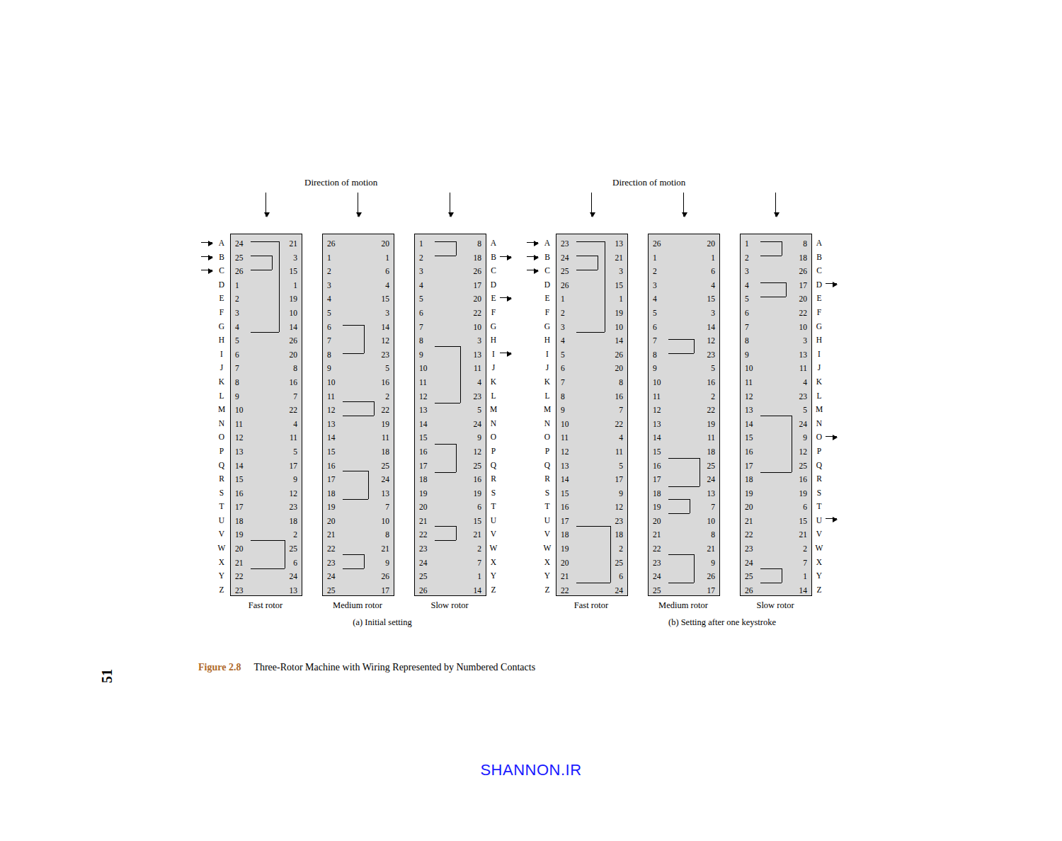Direction of motion
Direction of motion
A
B
C
D
E
F
G
H
I
J
K
L
M
N
O
P
Q
R
S
T
U
V
W
X
Y
Z
24
25
26
1
2
3
4
5
6
7
8
9
10
11
12
13
14
15
16
17
18
19
20
21
22
23
21
3
15
1
19
10
14
26
20
8
16
7
22
4
11
5
17
9
12
23
18
2
25
6
24
13
26
1
2
3
4
5
6
7
8
9
10
11
12
13
14
15
16
17
18
19
20
21
22
23
24
25
20
1
6
4
15
3
14
12
23
5
16
2
22
19
11
18
25
24
13
7
10
8
21
9
26
17
1
2
3
4
5
6
7
8
9
10
11
12
13
14
15
16
17
18
19
20
21
22
23
24
25
26
8
18
26
17
20
22
10
3
13
11
4
23
5
24
9
12
25
16
19
6
15
21
2
7
1
14
A
B
C
D
E
F
G
H
I
J
K
L
M
N
O
P
Q
R
S
T
U
V
W
X
Y
Z
A
B
C
D
E
F
G
H
I
J
K
L
M
N
O
P
Q
R
S
T
U
V
W
X
Y
Z
23
24
25
26
1
2
3
4
5
6
7
8
9
10
11
12
13
14
15
16
17
18
19
20
21
22
13
21
3
15
1
19
10
14
26
20
8
16
7
22
4
11
5
17
9
12
23
18
2
25
6
24
26
1
2
3
4
5
6
7
8
9
10
11
12
13
14
15
16
17
18
19
20
21
22
23
24
25
20
1
6
4
15
3
14
12
23
5
16
2
22
19
11
18
25
24
13
7
10
8
21
9
26
17
1
2
3
4
5
6
7
8
9
10
11
12
13
14
15
16
17
18
19
20
21
22
23
24
25
26
8
18
26
17
20
22
10
3
13
11
4
23
5
24
9
12
25
16
19
6
15
21
2
7
1
14
A
B
C
D
E
F
G
H
I
J
K
L
M
N
O
P
Q
R
S
T
U
V
W
X
Y
Z
Fast rotor
Medium rotor
Slow rotor
Fast rotor
Medium rotor
Slow rotor
(a) Initial setting
(b) Setting after one keystroke
Figure 2.8 Three-Rotor Machine with Wiring Represented by Numbered Contacts
51
SHANNON.IR